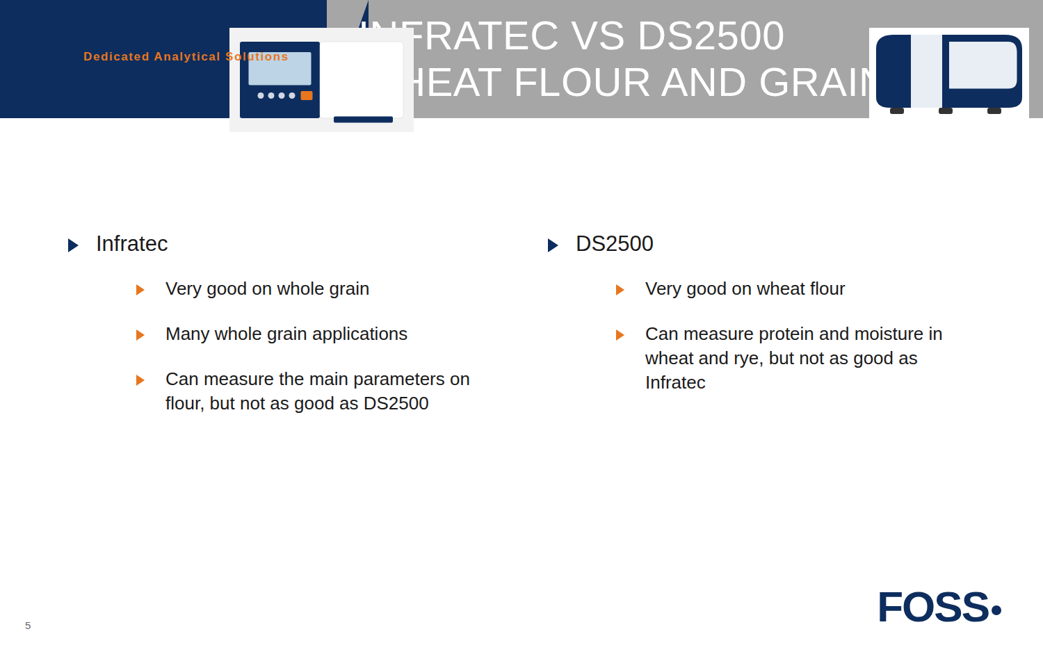Dedicated Analytical Solutions
Infratec vs DS2500
Wheat Flour and Grain
Infratec
Very good on whole grain
Many whole grain applications
Can measure the main parameters on flour, but not as good as DS2500
DS2500
Very good on wheat flour
Can measure protein and moisture in wheat and rye, but not as good as Infratec
5
FOSS